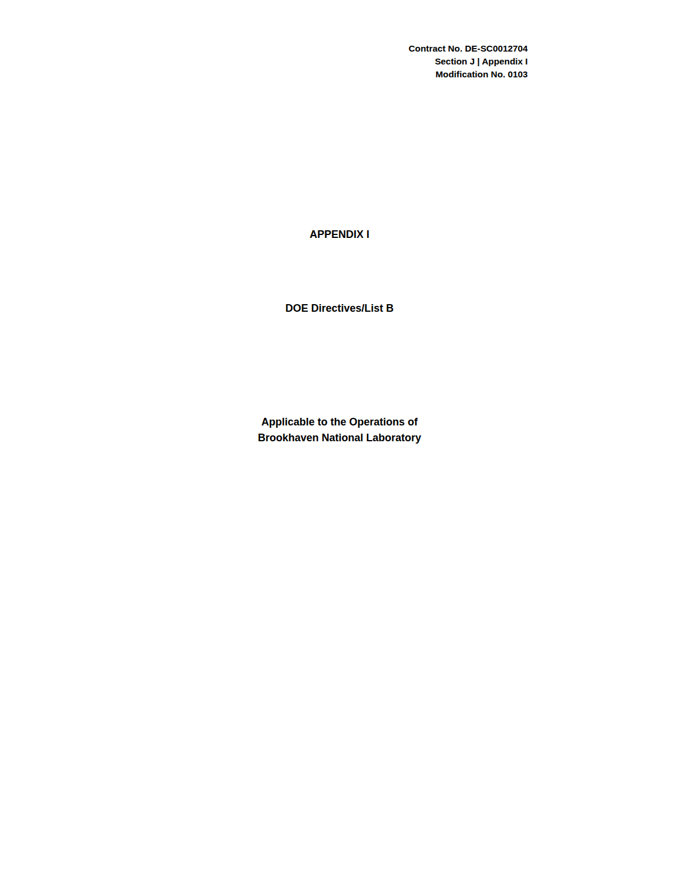Contract No. DE-SC0012704
Section J | Appendix I
Modification No. 0103
APPENDIX I
DOE Directives/List B
Applicable to the Operations of
Brookhaven National Laboratory